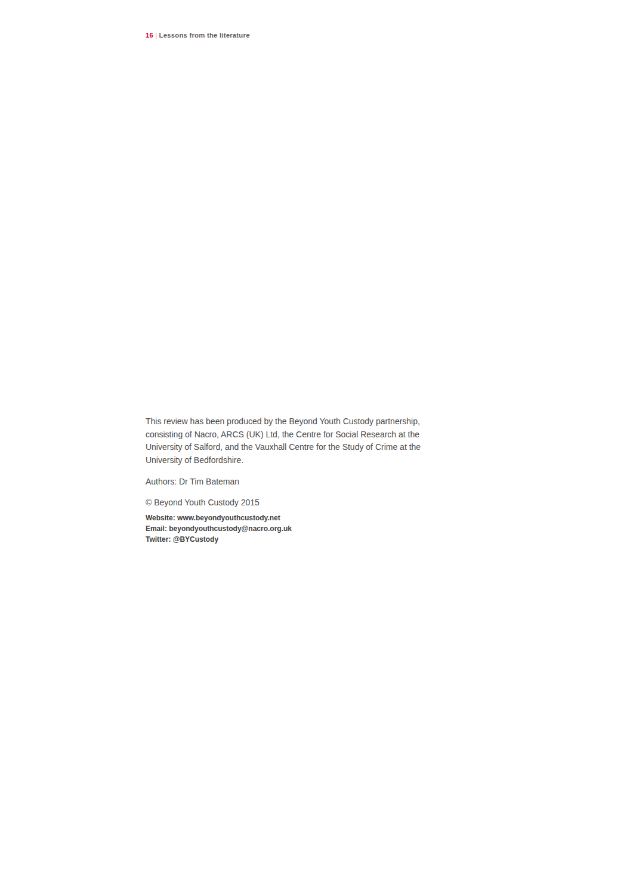16|Lessons from the literature
This review has been produced by the Beyond Youth Custody partnership, consisting of Nacro, ARCS (UK) Ltd, the Centre for Social Research at the University of Salford, and the Vauxhall Centre for the Study of Crime at the University of Bedfordshire.
Authors: Dr Tim Bateman
© Beyond Youth Custody 2015
Website: www.beyondyouthcustody.net
Email: beyondyouthcustody@nacro.org.uk
Twitter: @BYCustody